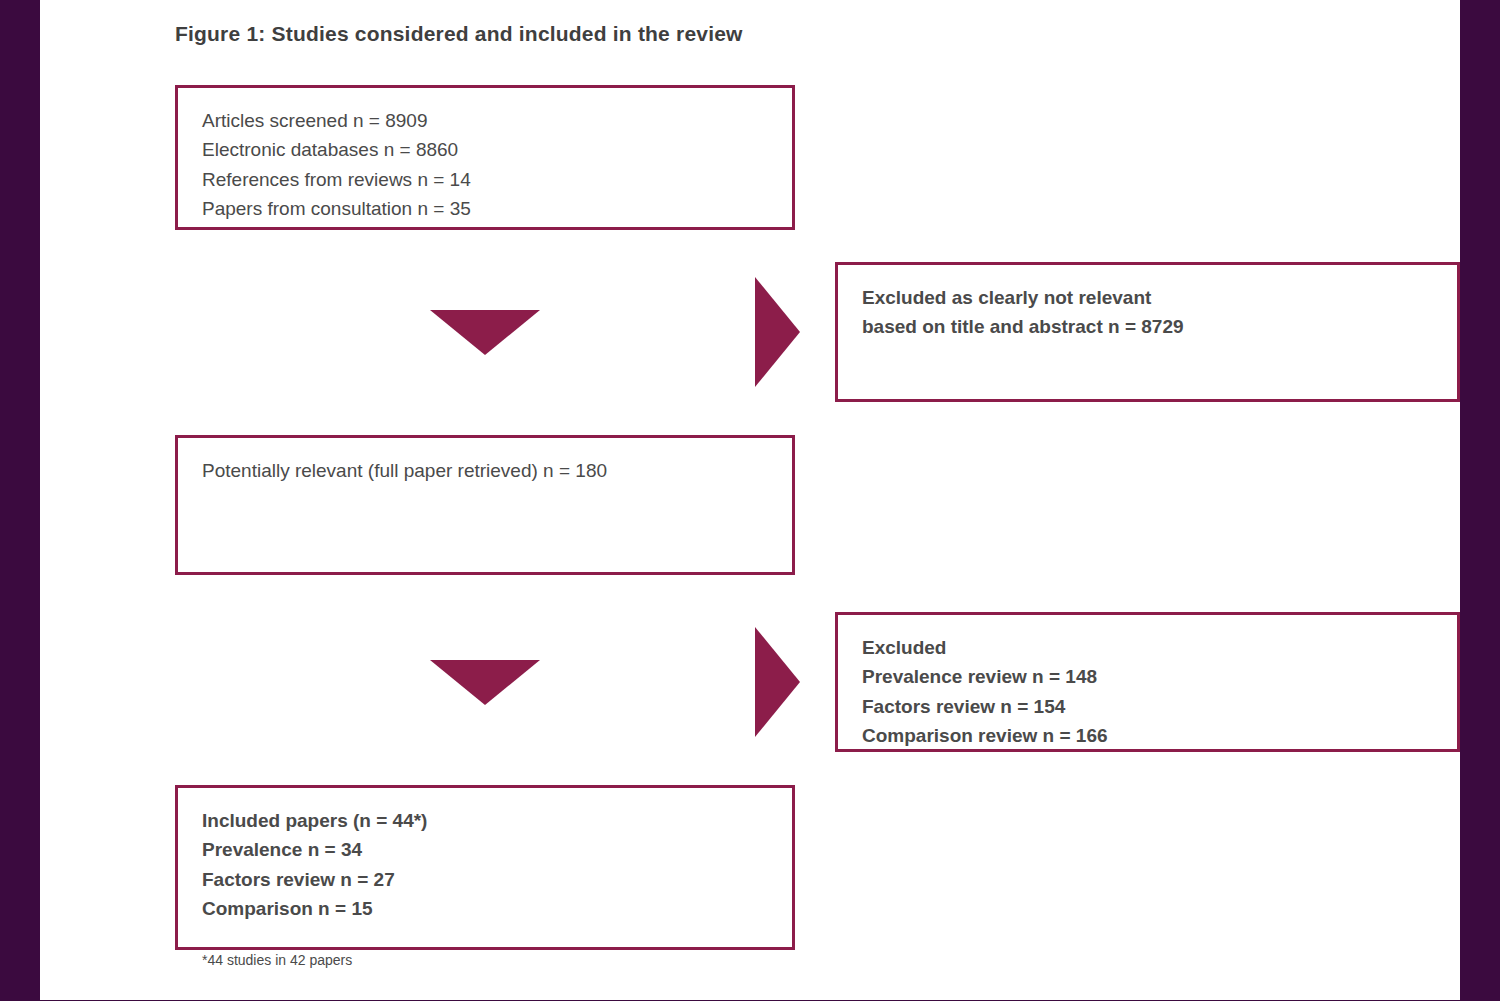Figure 1: Studies considered and included in the review
Articles screened n = 8909
Electronic databases n = 8860
References from reviews n = 14
Papers from consultation n = 35
Excluded as clearly not relevant
based on title and abstract n = 8729
Potentially relevant (full paper retrieved) n = 180
Excluded
Prevalence review n = 148
Factors review n = 154
Comparison review n = 166
Included papers (n = 44*)
Prevalence n = 34
Factors review n = 27
Comparison n = 15
*44 studies in 42 papers